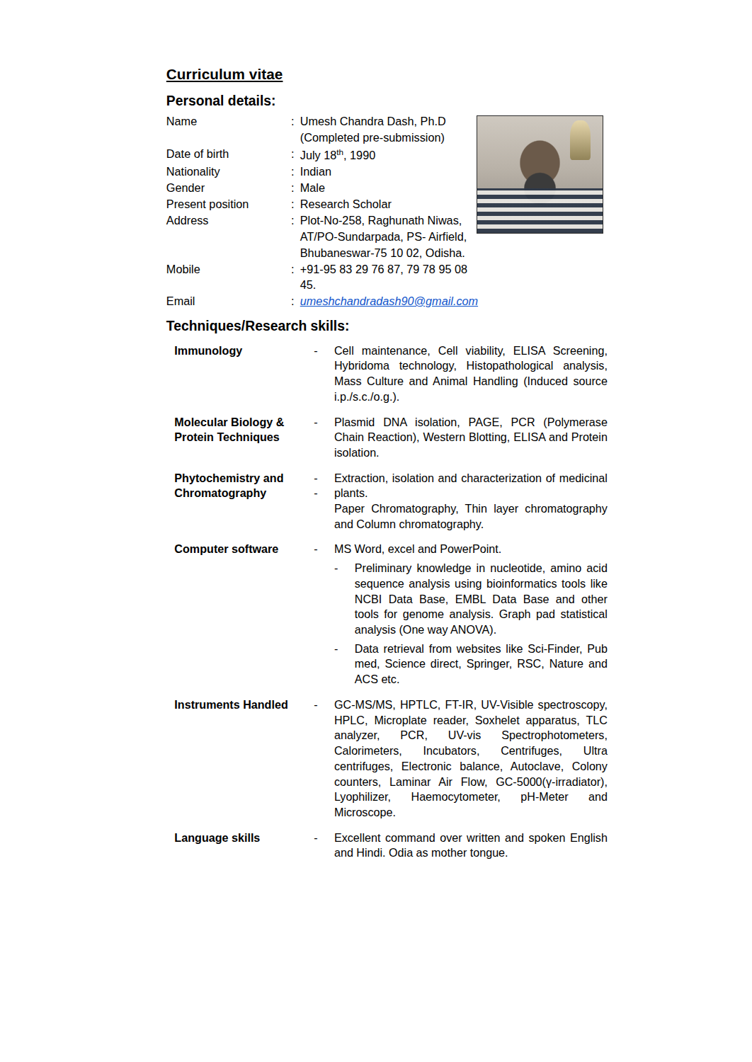Curriculum vitae
Personal details:
| Name | : | Umesh Chandra Dash, Ph.D |
| | | (Completed pre-submission) |
| Date of birth | : | July 18 th , 1990 |
| Nationality | : | Indian |
| Gender | : | Male |
| Present position | : | Research Scholar |
| Address | : | Plot-No-258, Raghunath Niwas, |
| | | AT/PO-Sundarpada, PS- Airfield, |
| | | Bhubaneswar-75 10 02, Odisha. |
| Mobile | : | +91-95 83 29 76 87, 79 78 95 08 45. |
| Email | : | umeshchandradash90@gmail.com |
Techniques/Research skills:
| Immunology | - | Cell maintenance, Cell viability, ELISA Screening, Hybridoma technology, Histopathological analysis, Mass Culture and Animal Handling (Induced source i.p./s.c./o.g.). |
| Molecular Biology & Protein Techniques | - | Plasmid DNA isolation, PAGE, PCR (Polymerase Chain Reaction), Western Blotting, ELISA and Protein isolation. |
| Phytochemistry and Chromatography | - - | Extraction, isolation and characterization of medicinal plants. Paper Chromatography, Thin layer chromatography and Column chromatography. |
| Computer software | - | MS Word, excel and PowerPoint. - Preliminary knowledge in nucleotide, amino acid sequence analysis using bioinformatics tools like NCBI Data Base, EMBL Data Base and other tools for genome analysis. Graph pad statistical analysis (One way ANOVA). - Data retrieval from websites like Sci-Finder, Pub med, Science direct, Springer, RSC, Nature and ACS etc. |
| Instruments Handled | - | GC-MS/MS, HPTLC, FT-IR, UV-Visible spectroscopy, HPLC, Microplate reader, Soxhelet apparatus, TLC analyzer, PCR, UV-vis Spectrophotometers, Calorimeters, Incubators, Centrifuges, Ultra centrifuges, Electronic balance, Autoclave, Colony counters, Laminar Air Flow, GC-5000(γ-irradiator), Lyophilizer, Haemocytometer, pH-Meter and Microscope. |
| Language skills | - | Excellent command over written and spoken English and Hindi. Odia as mother tongue. |